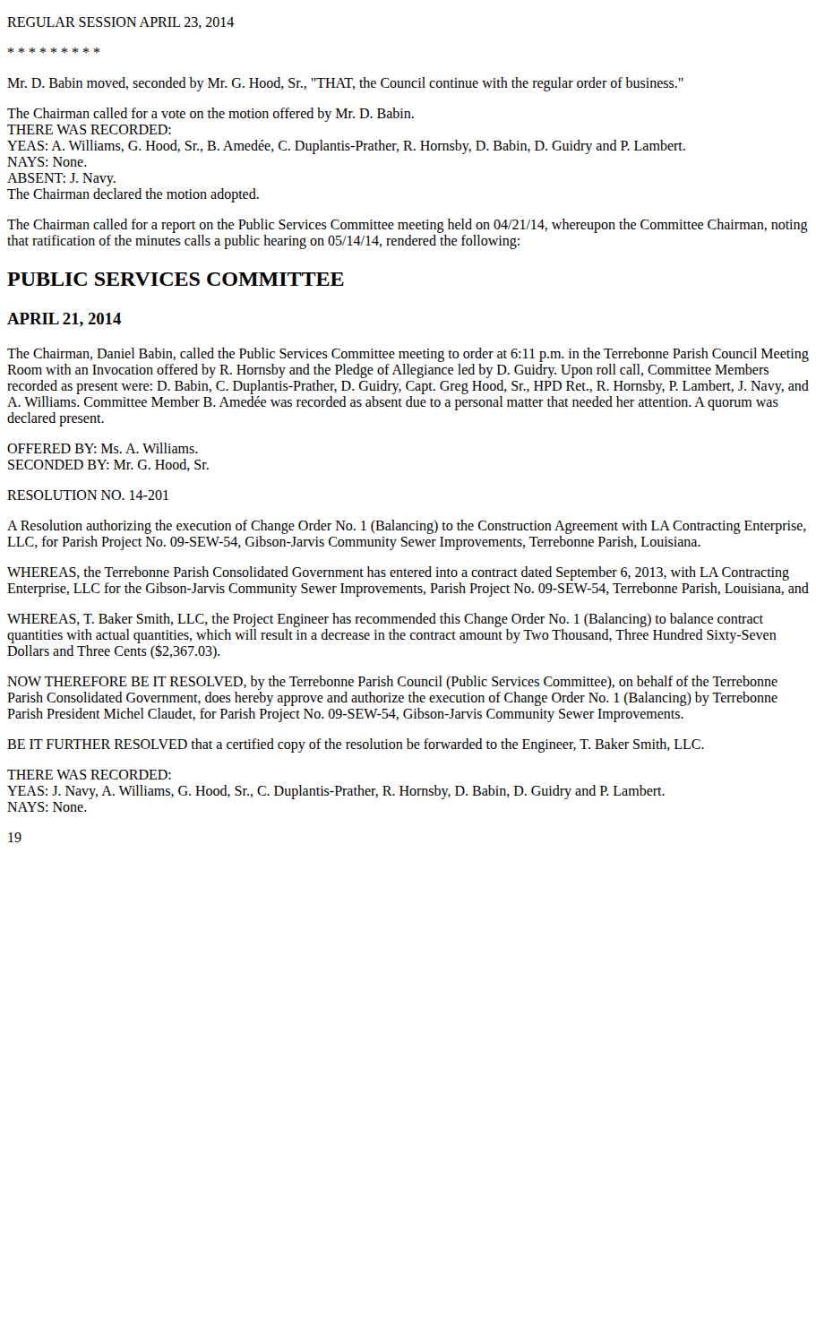REGULAR SESSION APRIL 23, 2014
* * * * * * * * *
Mr. D. Babin moved, seconded by Mr. G. Hood, Sr., "THAT, the Council continue with the regular order of business."
The Chairman called for a vote on the motion offered by Mr. D. Babin.
THERE WAS RECORDED:
YEAS: A. Williams, G. Hood, Sr., B. Amedée, C. Duplantis-Prather, R. Hornsby, D. Babin, D. Guidry and P. Lambert.
NAYS: None.
ABSENT: J. Navy.
The Chairman declared the motion adopted.
The Chairman called for a report on the Public Services Committee meeting held on 04/21/14, whereupon the Committee Chairman, noting that ratification of the minutes calls a public hearing on 05/14/14, rendered the following:
PUBLIC SERVICES COMMITTEE
APRIL 21, 2014
The Chairman, Daniel Babin, called the Public Services Committee meeting to order at 6:11 p.m. in the Terrebonne Parish Council Meeting Room with an Invocation offered by R. Hornsby and the Pledge of Allegiance led by D. Guidry. Upon roll call, Committee Members recorded as present were: D. Babin, C. Duplantis-Prather, D. Guidry, Capt. Greg Hood, Sr., HPD Ret., R. Hornsby, P. Lambert, J. Navy, and A. Williams. Committee Member B. Amedée was recorded as absent due to a personal matter that needed her attention. A quorum was declared present.
OFFERED BY: Ms. A. Williams.
SECONDED BY: Mr. G. Hood, Sr.
RESOLUTION NO. 14-201
A Resolution authorizing the execution of Change Order No. 1 (Balancing) to the Construction Agreement with LA Contracting Enterprise, LLC, for Parish Project No. 09-SEW-54, Gibson-Jarvis Community Sewer Improvements, Terrebonne Parish, Louisiana.
WHEREAS, the Terrebonne Parish Consolidated Government has entered into a contract dated September 6, 2013, with LA Contracting Enterprise, LLC for the Gibson-Jarvis Community Sewer Improvements, Parish Project No. 09-SEW-54, Terrebonne Parish, Louisiana, and
WHEREAS, T. Baker Smith, LLC, the Project Engineer has recommended this Change Order No. 1 (Balancing) to balance contract quantities with actual quantities, which will result in a decrease in the contract amount by Two Thousand, Three Hundred Sixty-Seven Dollars and Three Cents ($2,367.03).
NOW THEREFORE BE IT RESOLVED, by the Terrebonne Parish Council (Public Services Committee), on behalf of the Terrebonne Parish Consolidated Government, does hereby approve and authorize the execution of Change Order No. 1 (Balancing) by Terrebonne Parish President Michel Claudet, for Parish Project No. 09-SEW-54, Gibson-Jarvis Community Sewer Improvements.
BE IT FURTHER RESOLVED that a certified copy of the resolution be forwarded to the Engineer, T. Baker Smith, LLC.
THERE WAS RECORDED:
YEAS: J. Navy, A. Williams, G. Hood, Sr., C. Duplantis-Prather, R. Hornsby, D. Babin, D. Guidry and P. Lambert.
NAYS: None.
19